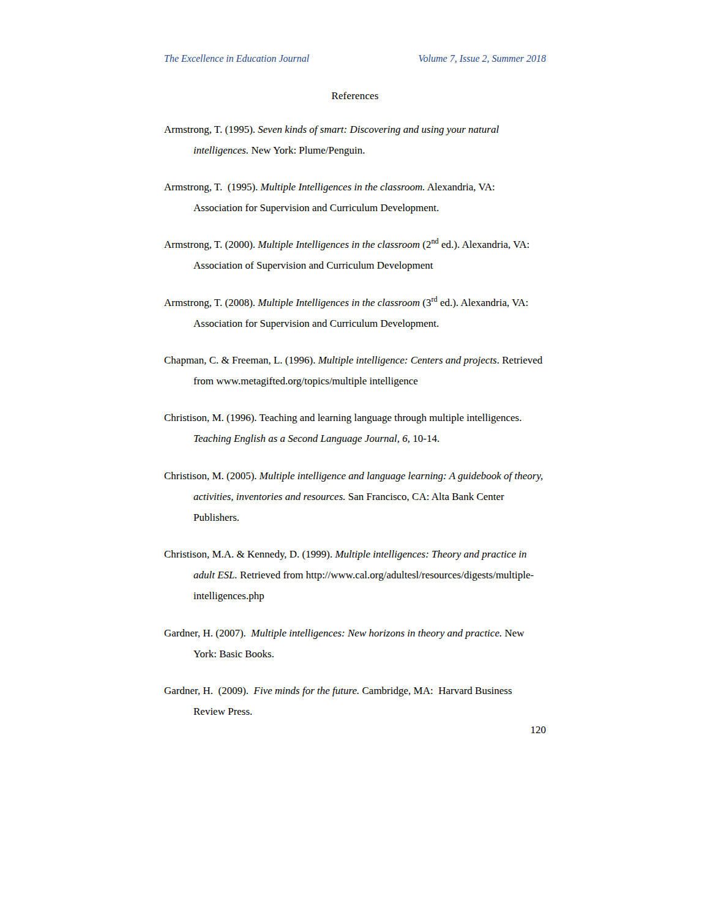The Excellence in Education Journal
Volume 7, Issue 2, Summer 2018
References
Armstrong, T. (1995). Seven kinds of smart: Discovering and using your natural intelligences. New York: Plume/Penguin.
Armstrong, T. (1995). Multiple Intelligences in the classroom. Alexandria, VA: Association for Supervision and Curriculum Development.
Armstrong, T. (2000). Multiple Intelligences in the classroom (2nd ed.). Alexandria, VA: Association of Supervision and Curriculum Development
Armstrong, T. (2008). Multiple Intelligences in the classroom (3rd ed.). Alexandria, VA: Association for Supervision and Curriculum Development.
Chapman, C. & Freeman, L. (1996). Multiple intelligence: Centers and projects. Retrieved from www.metagifted.org/topics/multiple intelligence
Christison, M. (1996). Teaching and learning language through multiple intelligences. Teaching English as a Second Language Journal, 6, 10-14.
Christison, M. (2005). Multiple intelligence and language learning: A guidebook of theory, activities, inventories and resources. San Francisco, CA: Alta Bank Center Publishers.
Christison, M.A. & Kennedy, D. (1999). Multiple intelligences: Theory and practice in adult ESL. Retrieved from http://www.cal.org/adultesl/resources/digests/multiple-intelligences.php
Gardner, H. (2007). Multiple intelligences: New horizons in theory and practice. New York: Basic Books.
Gardner, H. (2009). Five minds for the future. Cambridge, MA: Harvard Business Review Press.
120